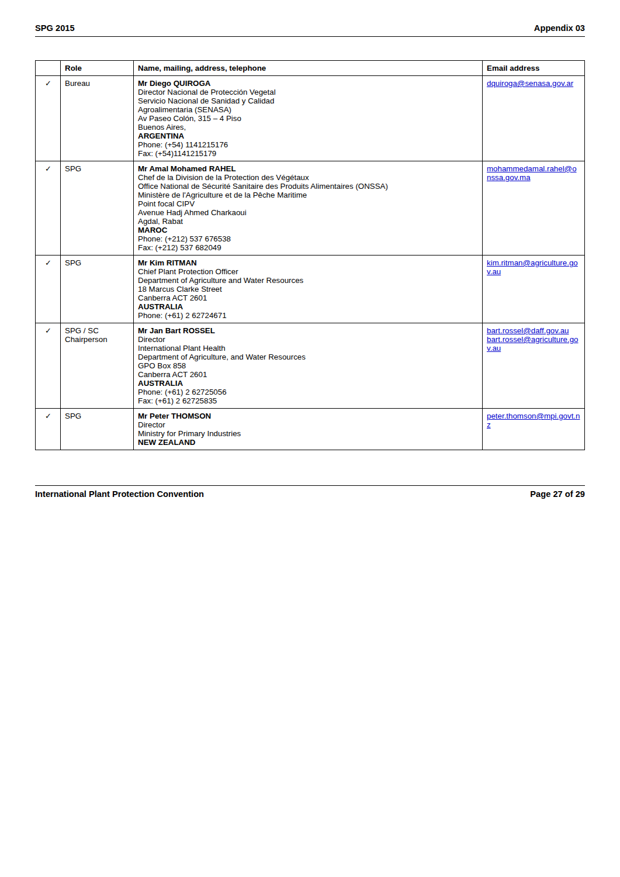SPG 2015 Appendix 03
| | Role | Name, mailing, address, telephone | Email address |
| --- | --- | --- | --- |
| ✓ | Bureau | Mr Diego QUIROGA Director Nacional de Protección Vegetal Servicio Nacional de Sanidad y Calidad Agroalimentaria (SENASA) Av Paseo Colón, 315 – 4 Piso Buenos Aires, ARGENTINA Phone: (+54) 1141215176 Fax: (+54)1141215179 | dquiroga@senasa.gov.ar |
| ✓ | SPG | Mr Amal Mohamed RAHEL Chef de la Division de la Protection des Végétaux Office National de Sécurité Sanitaire des Produits Alimentaires (ONSSA) Ministère de l'Agriculture et de la Pêche Maritime Point focal CIPV Avenue Hadj Ahmed Charkaoui Agdal, Rabat MAROC Phone: (+212) 537 676538 Fax: (+212) 537 682049 | mohammedamal.rahel@onssa.gov.ma |
| ✓ | SPG | Mr Kim RITMAN Chief Plant Protection Officer Department of Agriculture and Water Resources 18 Marcus Clarke Street Canberra ACT 2601 AUSTRALIA Phone: (+61) 2 62724671 | kim.ritman@agriculture.gov.au |
| ✓ | SPG / SC Chairperson | Mr Jan Bart ROSSEL Director International Plant Health Department of Agriculture, and Water Resources GPO Box 858 Canberra ACT 2601 AUSTRALIA Phone: (+61) 2 62725056 Fax: (+61) 2 62725835 | bart.rossel@daff.gov.au bart.rossel@agriculture.gov.au |
| ✓ | SPG | Mr Peter THOMSON Director Ministry for Primary Industries NEW ZEALAND | peter.thomson@mpi.govt.nz |
International Plant Protection Convention Page 27 of 29